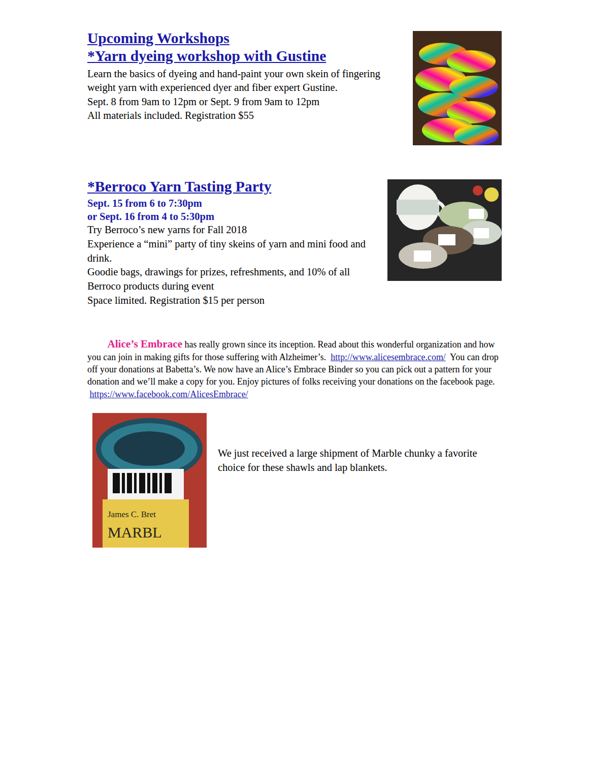Upcoming Workshops
*Yarn dyeing workshop with Gustine
Learn the basics of dyeing and hand-paint your own skein of fingering weight yarn with experienced dyer and fiber expert Gustine.
Sept. 8 from 9am to 12pm or Sept. 9 from 9am to 12pm
All materials included. Registration $55
*Berroco Yarn Tasting Party
Sept. 15 from 6 to 7:30pm
or Sept. 16 from 4 to 5:30pm
Try Berroco’s new yarns for Fall 2018
Experience a “mini” party of tiny skeins of yarn and mini food and drink.
Goodie bags, drawings for prizes, refreshments, and 10% of all Berroco products during event
Space limited. Registration $15 per person
Alice’s Embrace has really grown since its inception. Read about this wonderful organization and how you can join in making gifts for those suffering with Alzheimer’s. http://www.alicesembrace.com/ You can drop off your donations at Babetta’s. We now have an Alice’s Embrace Binder so you can pick out a pattern for your donation and we’ll make a copy for you. Enjoy pictures of folks receiving your donations on the facebook page. https://www.facebook.com/AlicesEmbrace/
We just received a large shipment of Marble chunky a favorite choice for these shawls and lap blankets.